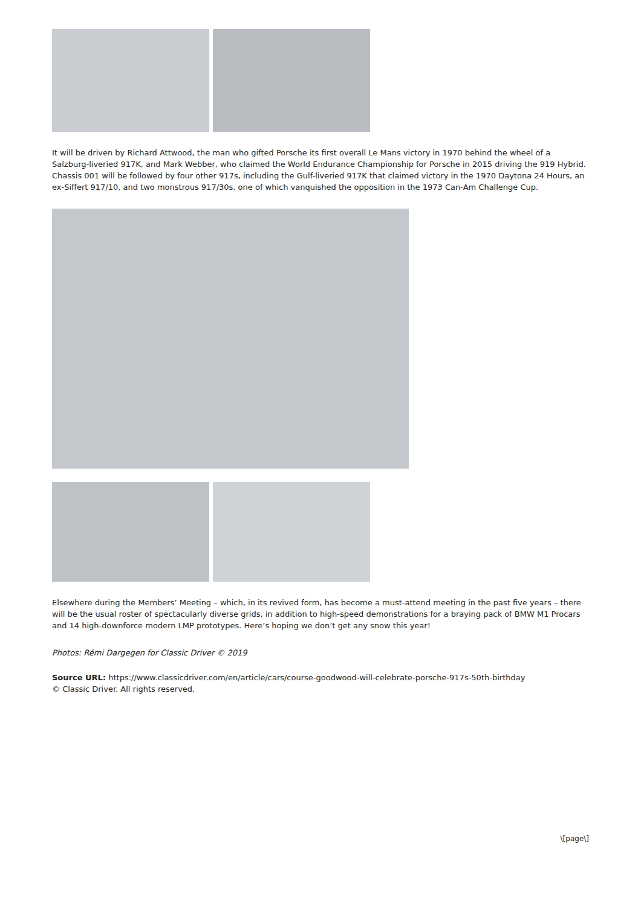It will be driven by Richard Attwood, the man who gifted Porsche its first overall Le Mans victory in 1970 behind the wheel of a Salzburg-liveried 917K, and Mark Webber, who claimed the World Endurance Championship for Porsche in 2015 driving the 919 Hybrid. Chassis 001 will be followed by four other 917s, including the Gulf-liveried 917K that claimed victory in the 1970 Daytona 24 Hours, an ex-Siffert 917/10, and two monstrous 917/30s, one of which vanquished the opposition in the 1973 Can-Am Challenge Cup.
Elsewhere during the Members’ Meeting – which, in its revived form, has become a must-attend meeting in the past five years – there will be the usual roster of spectacularly diverse grids, in addition to high-speed demonstrations for a braying pack of BMW M1 Procars and 14 high-downforce modern LMP prototypes. Here’s hoping we don’t get any snow this year!
Photos: Rémi Dargegen for Classic Driver © 2019
Source URL: https://www.classicdriver.com/en/article/cars/course-goodwood-will-celebrate-porsche-917s-50th-birthday
© Classic Driver. All rights reserved.
\[page\]